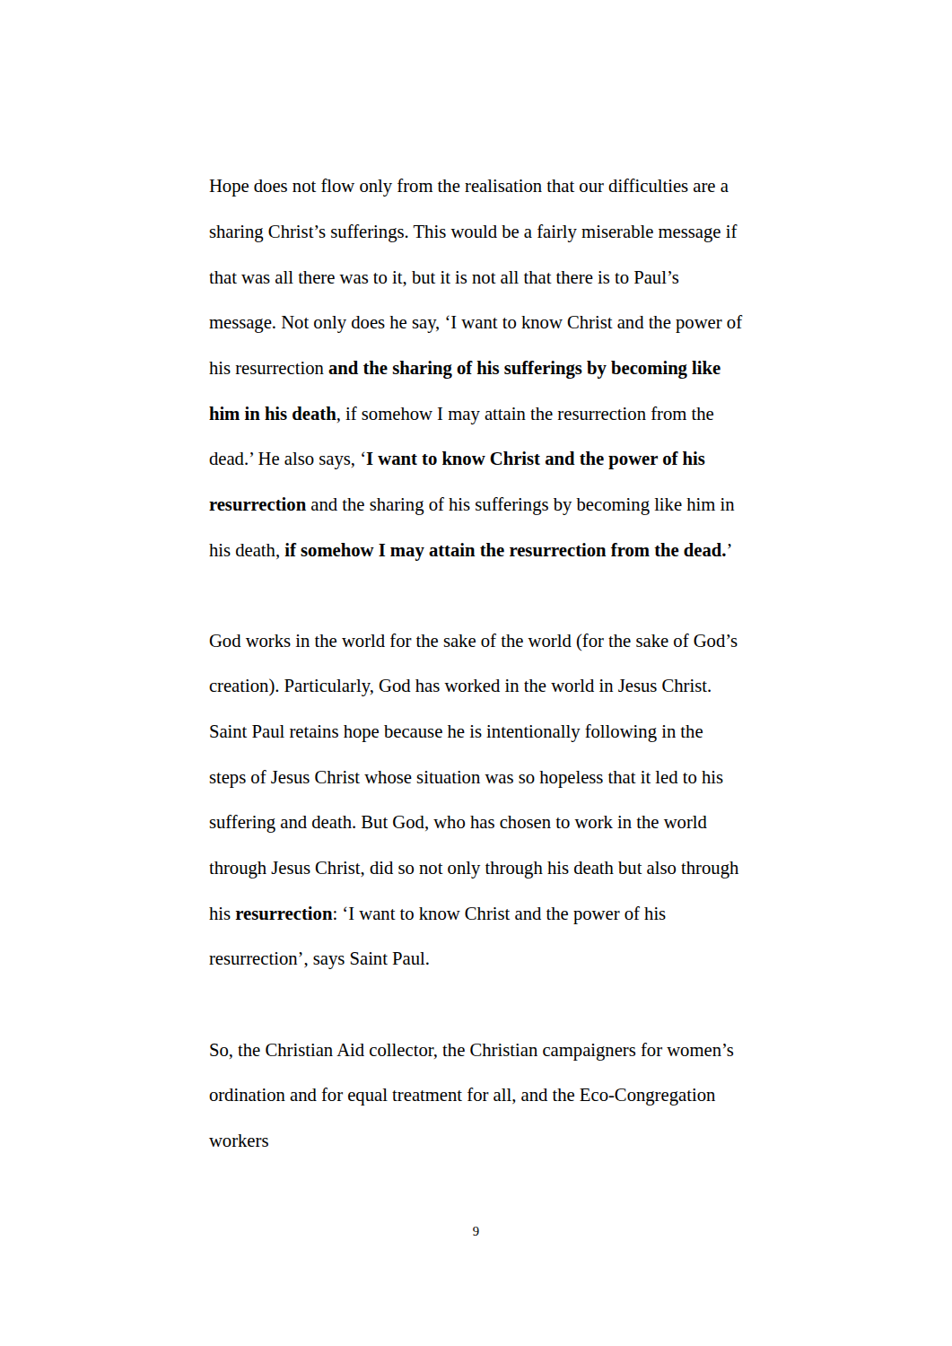Hope does not flow only from the realisation that our difficulties are a sharing Christ’s sufferings. This would be a fairly miserable message if that was all there was to it, but it is not all that there is to Paul’s message. Not only does he say, ‘I want to know Christ and the power of his resurrection and the sharing of his sufferings by becoming like him in his death, if somehow I may attain the resurrection from the dead.’ He also says, ‘I want to know Christ and the power of his resurrection and the sharing of his sufferings by becoming like him in his death, if somehow I may attain the resurrection from the dead.’
God works in the world for the sake of the world (for the sake of God’s creation). Particularly, God has worked in the world in Jesus Christ. Saint Paul retains hope because he is intentionally following in the steps of Jesus Christ whose situation was so hopeless that it led to his suffering and death. But God, who has chosen to work in the world through Jesus Christ, did so not only through his death but also through his resurrection: ‘I want to know Christ and the power of his resurrection’, says Saint Paul.
So, the Christian Aid collector, the Christian campaigners for women’s ordination and for equal treatment for all, and the Eco-Congregation workers
9